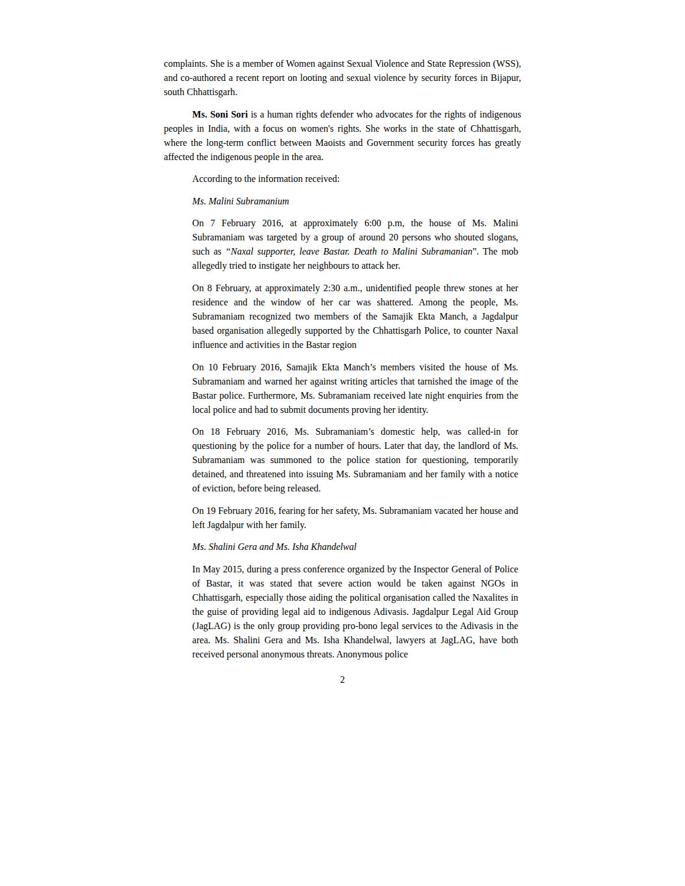complaints. She is a member of Women against Sexual Violence and State Repression (WSS), and co-authored a recent report on looting and sexual violence by security forces in Bijapur, south Chhattisgarh.
Ms. Soni Sori is a human rights defender who advocates for the rights of indigenous peoples in India, with a focus on women's rights. She works in the state of Chhattisgarh, where the long-term conflict between Maoists and Government security forces has greatly affected the indigenous people in the area.
According to the information received:
Ms. Malini Subramanium
On 7 February 2016, at approximately 6:00 p.m, the house of Ms. Malini Subramaniam was targeted by a group of around 20 persons who shouted slogans, such as “Naxal supporter, leave Bastar. Death to Malini Subramanian”. The mob allegedly tried to instigate her neighbours to attack her.
On 8 February, at approximately 2:30 a.m., unidentified people threw stones at her residence and the window of her car was shattered. Among the people, Ms. Subramaniam recognized two members of the Samajik Ekta Manch, a Jagdalpur based organisation allegedly supported by the Chhattisgarh Police, to counter Naxal influence and activities in the Bastar region
On 10 February 2016, Samajik Ekta Manch’s members visited the house of Ms. Subramaniam and warned her against writing articles that tarnished the image of the Bastar police. Furthermore, Ms. Subramaniam received late night enquiries from the local police and had to submit documents proving her identity.
On 18 February 2016, Ms. Subramaniam’s domestic help, was called-in for questioning by the police for a number of hours. Later that day, the landlord of Ms. Subramaniam was summoned to the police station for questioning, temporarily detained, and threatened into issuing Ms. Subramaniam and her family with a notice of eviction, before being released.
On 19 February 2016, fearing for her safety, Ms. Subramaniam vacated her house and left Jagdalpur with her family.
Ms. Shalini Gera and Ms. Isha Khandelwal
In May 2015, during a press conference organized by the Inspector General of Police of Bastar, it was stated that severe action would be taken against NGOs in Chhattisgarh, especially those aiding the political organisation called the Naxalites in the guise of providing legal aid to indigenous Adivasis. Jagdalpur Legal Aid Group (JagLAG) is the only group providing pro-bono legal services to the Adivasis in the area. Ms. Shalini Gera and Ms. Isha Khandelwal, lawyers at JagLAG, have both received personal anonymous threats. Anonymous police
2